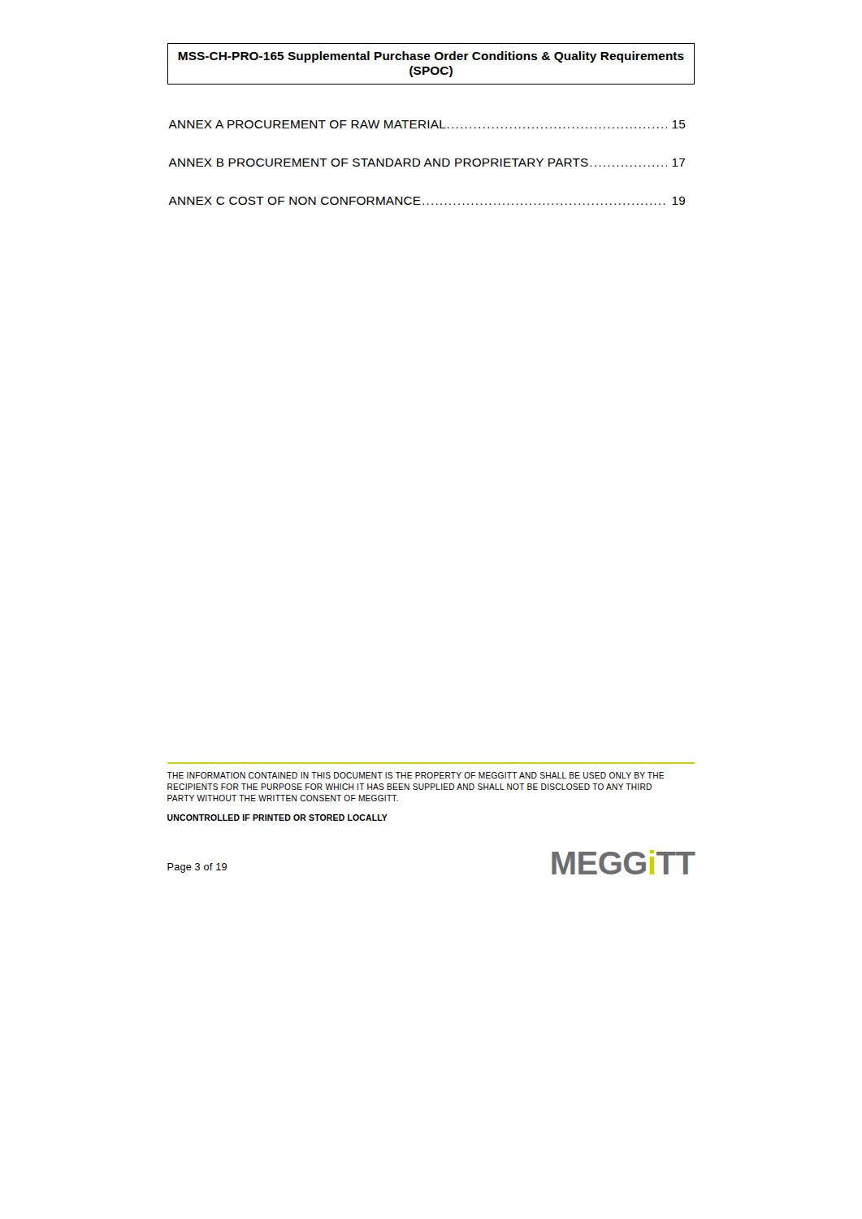MSS-CH-PRO-165 Supplemental Purchase Order Conditions & Quality Requirements (SPOC)
ANNEX A PROCUREMENT OF RAW MATERIAL ................................................................................................... 15
ANNEX B PROCUREMENT OF STANDARD AND PROPRIETARY PARTS ............................................................. 17
ANNEX C COST OF NON CONFORMANCE ..................................................................................................... 19
THE INFORMATION CONTAINED IN THIS DOCUMENT IS THE PROPERTY OF MEGGITT AND SHALL BE USED ONLY BY THE RECIPIENTS FOR THE PURPOSE FOR WHICH IT HAS BEEN SUPPLIED AND SHALL NOT BE DISCLOSED TO ANY THIRD PARTY WITHOUT THE WRITTEN CONSENT OF MEGGITT.
UNCONTROLLED IF PRINTED OR STORED LOCALLY
Page 3 of 19 MEGGi TT